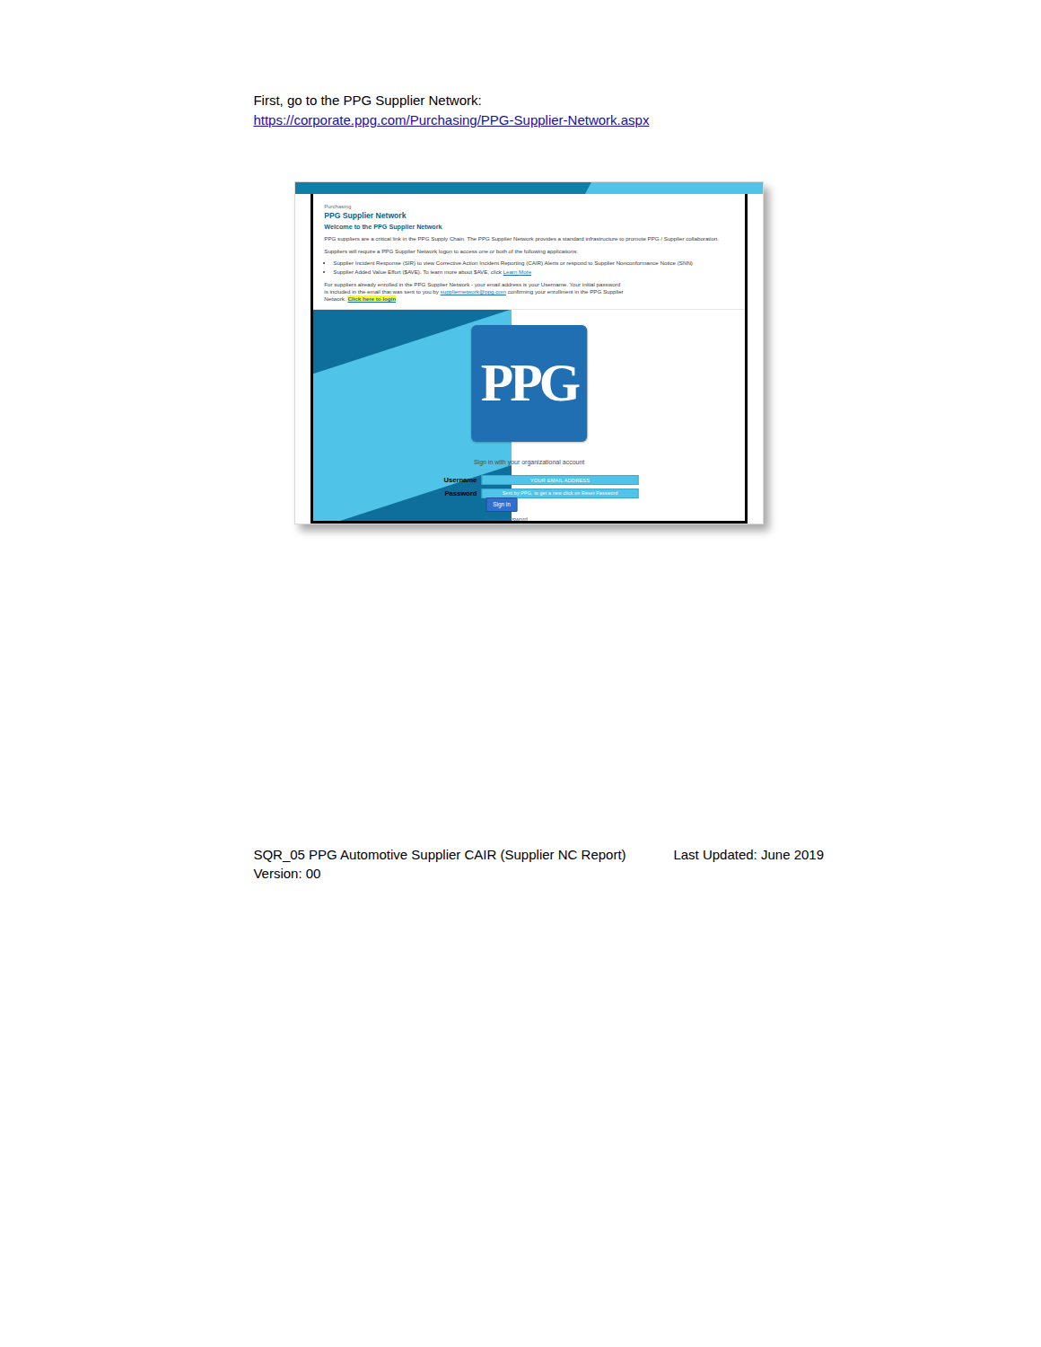First, go to the PPG Supplier Network:
https://corporate.ppg.com/Purchasing/PPG-Supplier-Network.aspx
Purchasing
PPG Supplier Network
Welcome to the PPG Supplier Network
PPG suppliers are a critical link in the PPG Supply Chain. The PPG Supplier Network provides a standard infrastructure to promote PPG / Supplier collaboration.
Suppliers will require a PPG Supplier Network logon to access one or both of the following applications:
Supplier Incident Response (SIR) to view Corrective Action Incident Reporting (CAIR) Alerts or respond to Supplier Nonconformance Notice (SNN)
Supplier Added Value Effort ($AVE). To learn more about $AVE, click Learn More
For suppliers already enrolled in the PPG Supplier Network - your email address is your Username. Your initial password
is included in the email that was sent to you by suppliernetwork@ppg.com confirming your enrollment in the PPG Supplier
Network. Click here to login
PPG
Sign in with your organizational account
Username
YOUR EMAIL ADDRESS
Password
Sent by PPG, to get a new click on Reset Password
Sign in
Reset Password
SQR_05 PPG Automotive Supplier CAIR (Supplier NC Report)
Last Updated: June 2019
Version: 00